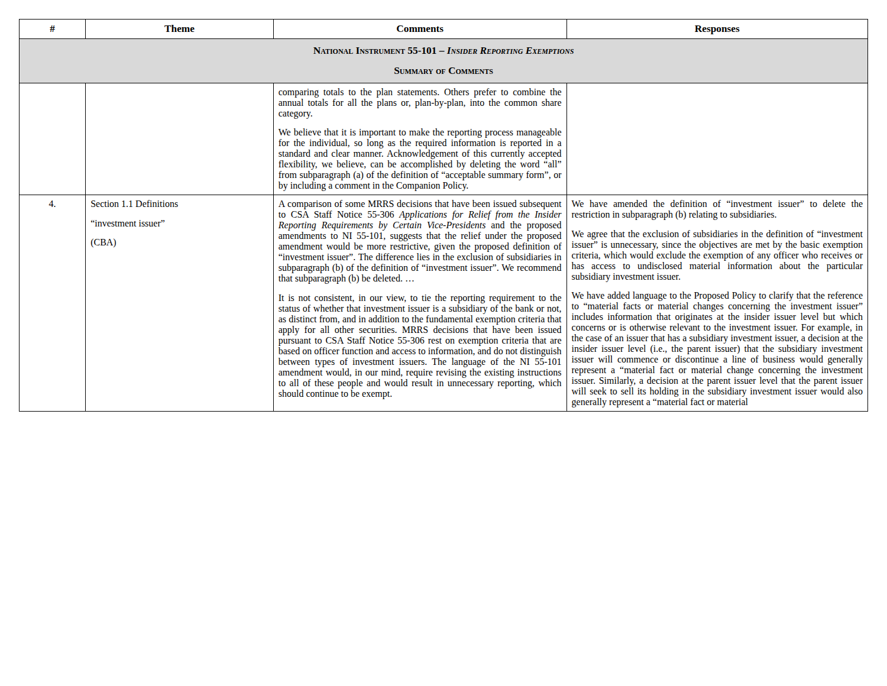| # | Theme | Comments | Responses |
| --- | --- | --- | --- |
| National Instrument 55-101 – Insider Reporting Exemptions Summary of Comments |
| | | comparing totals to the plan statements. Others prefer to combine the annual totals for all the plans or, plan-by-plan, into the common share category. We believe that it is important to make the reporting process manageable for the individual, so long as the required information is reported in a standard and clear manner. Acknowledgement of this currently accepted flexibility, we believe, can be accomplished by deleting the word “all” from subparagraph (a) of the definition of “acceptable summary form”, or by including a comment in the Companion Policy. | |
| 4. | Section 1.1 Definitions “investment issuer” (CBA) | A comparison of some MRRS decisions that have been issued subsequent to CSA Staff Notice 55-306 Applications for Relief from the Insider Reporting Requirements by Certain Vice-Presidents and the proposed amendments to NI 55-101, suggests that the relief under the proposed amendment would be more restrictive, given the proposed definition of “investment issuer”. The difference lies in the exclusion of subsidiaries in subparagraph (b) of the definition of “investment issuer”. We recommend that subparagraph (b) be deleted. … It is not consistent, in our view, to tie the reporting requirement to the status of whether that investment issuer is a subsidiary of the bank or not, as distinct from, and in addition to the fundamental exemption criteria that apply for all other securities. MRRS decisions that have been issued pursuant to CSA Staff Notice 55-306 rest on exemption criteria that are based on officer function and access to information, and do not distinguish between types of investment issuers. The language of the NI 55-101 amendment would, in our mind, require revising the existing instructions to all of these people and would result in unnecessary reporting, which should continue to be exempt. | We have amended the definition of “investment issuer” to delete the restriction in subparagraph (b) relating to subsidiaries. We agree that the exclusion of subsidiaries in the definition of “investment issuer” is unnecessary, since the objectives are met by the basic exemption criteria, which would exclude the exemption of any officer who receives or has access to undisclosed material information about the particular subsidiary investment issuer. We have added language to the Proposed Policy to clarify that the reference to “material facts or material changes concerning the investment issuer” includes information that originates at the insider issuer level but which concerns or is otherwise relevant to the investment issuer. For example, in the case of an issuer that has a subsidiary investment issuer, a decision at the insider issuer level (i.e., the parent issuer) that the subsidiary investment issuer will commence or discontinue a line of business would generally represent a “material fact or material change concerning the investment issuer. Similarly, a decision at the parent issuer level that the parent issuer will seek to sell its holding in the subsidiary investment issuer would also generally represent a “material fact or material |